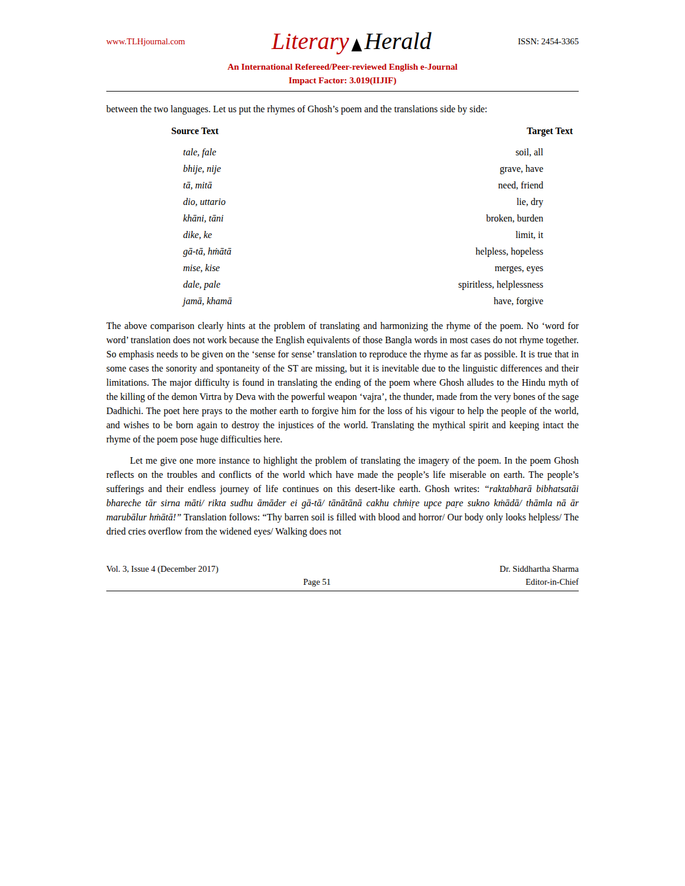www.TLHjournal.com
Literary Herald
ISSN: 2454-3365
An International Refereed/Peer-reviewed English e-Journal Impact Factor: 3.019(IIJIF)
between the two languages. Let us put the rhymes of Ghosh’s poem and the translations side by side:
| Source Text | Target Text |
| --- | --- |
| tale, fale | soil, all |
| bhije, nije | grave, have |
| tā, mitā | need, friend |
| dio, uttario | lie, dry |
| khāni, tāni | broken, burden |
| dike, ke | limit, it |
| gā-tā, hṁātā | helpless, hopeless |
| mise, kise | merges, eyes |
| dale, pale | spiritless, helplessness |
| jamā, khamā | have, forgive |
The above comparison clearly hints at the problem of translating and harmonizing the rhyme of the poem. No ‘word for word’ translation does not work because the English equivalents of those Bangla words in most cases do not rhyme together. So emphasis needs to be given on the ‘sense for sense’ translation to reproduce the rhyme as far as possible. It is true that in some cases the sonority and spontaneity of the ST are missing, but it is inevitable due to the linguistic differences and their limitations. The major difficulty is found in translating the ending of the poem where Ghosh alludes to the Hindu myth of the killing of the demon Virtra by Deva with the powerful weapon ‘vajra’, the thunder, made from the very bones of the sage Dadhichi. The poet here prays to the mother earth to forgive him for the loss of his vigour to help the people of the world, and wishes to be born again to destroy the injustices of the world. Translating the mythical spirit and keeping intact the rhyme of the poem pose huge difficulties here.
Let me give one more instance to highlight the problem of translating the imagery of the poem. In the poem Ghosh reflects on the troubles and conflicts of the world which have made the people’s life miserable on earth. The people’s sufferings and their endless journey of life continues on this desert-like earth. Ghosh writes: “raktabharā bibhatsatāi bhareche tār sirna māti/ rikta sudhu āmāder ei gā-tā/ tānātānā cakhu chṁiṛe upce paṛe sukno kṁādā/ thāmla nā ār marubālur hṁātā!” Translation follows: “Thy barren soil is filled with blood and horror/ Our body only looks helpless/ The dried cries overflow from the widened eyes/ Walking does not
Vol. 3, Issue 4 (December 2017)
Dr. Siddhartha Sharma
Page 51
Editor-in-Chief